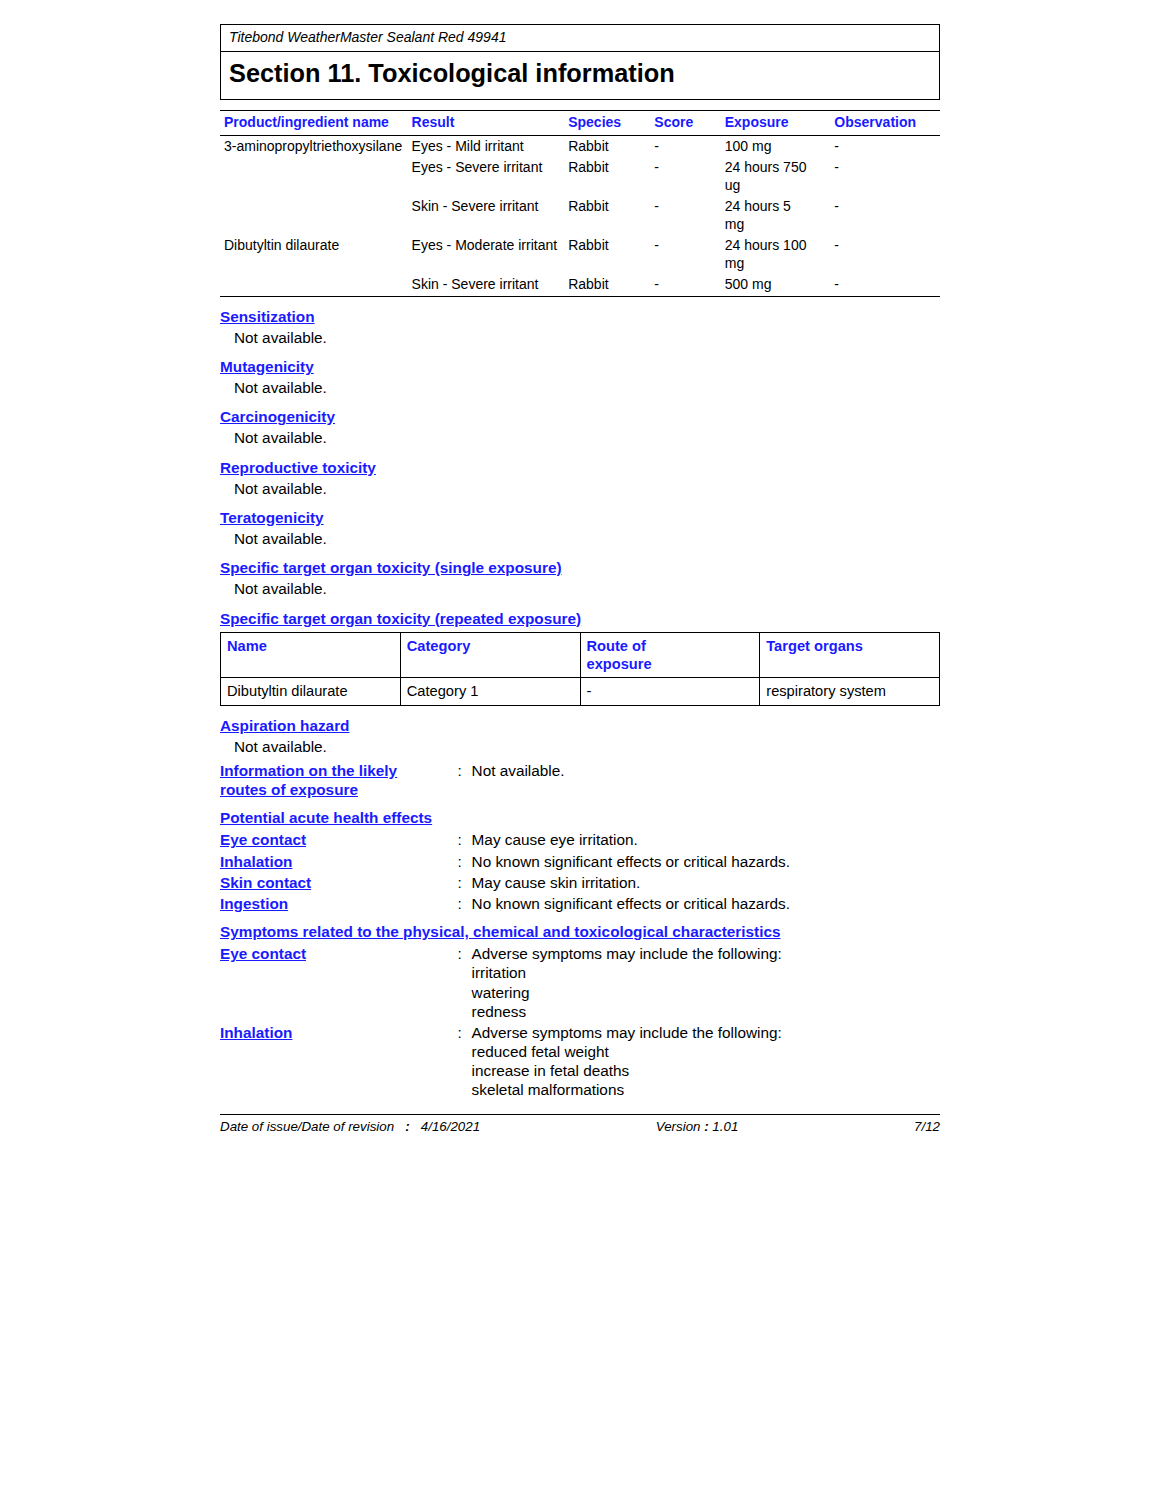Titebond WeatherMaster Sealant Red 49941
Section 11. Toxicological information
| Product/ingredient name | Result | Species | Score | Exposure | Observation |
| --- | --- | --- | --- | --- | --- |
| 3-aminopropyltriethoxysilane | Eyes - Mild irritant | Rabbit | - | 100 mg | - |
| | Eyes - Severe irritant | Rabbit | - | 24 hours 750 ug | - |
| | Skin - Severe irritant | Rabbit | - | 24 hours 5 mg | - |
| Dibutyltin dilaurate | Eyes - Moderate irritant | Rabbit | - | 24 hours 100 mg | - |
| | Skin - Severe irritant | Rabbit | - | 500 mg | - |
Sensitization
Not available.
Mutagenicity
Not available.
Carcinogenicity
Not available.
Reproductive toxicity
Not available.
Teratogenicity
Not available.
Specific target organ toxicity (single exposure)
Not available.
Specific target organ toxicity (repeated exposure)
| Name | Category | Route of exposure | Target organs |
| --- | --- | --- | --- |
| Dibutyltin dilaurate | Category 1 | - | respiratory system |
Aspiration hazard
Not available.
| Information on the likely routes of exposure | : | Not available. |
Potential acute health effects
| Eye contact | : | May cause eye irritation. |
| Inhalation | : | No known significant effects or critical hazards. |
| Skin contact | : | May cause skin irritation. |
| Ingestion | : | No known significant effects or critical hazards. |
Symptoms related to the physical, chemical and toxicological characteristics
| Eye contact | : | Adverse symptoms may include the following: irritation watering redness |
| Inhalation | : | Adverse symptoms may include the following: reduced fetal weight increase in fetal deaths skeletal malformations |
Date of issue/Date of revision : 4/16/2021
Version : 1.01
7/12